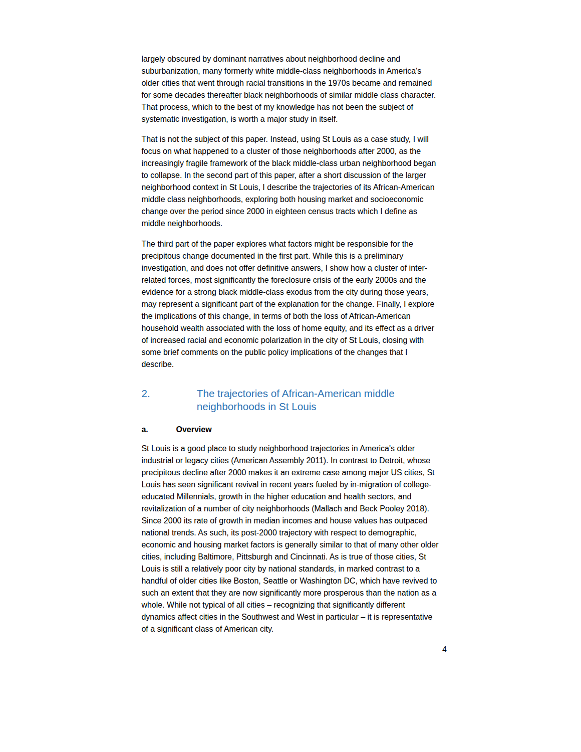largely obscured by dominant narratives about neighborhood decline and suburbanization, many formerly white middle-class neighborhoods in America's older cities that went through racial transitions in the 1970s became and remained for some decades thereafter black neighborhoods of similar middle class character. That process, which to the best of my knowledge has not been the subject of systematic investigation, is worth a major study in itself.
That is not the subject of this paper. Instead, using St Louis as a case study, I will focus on what happened to a cluster of those neighborhoods after 2000, as the increasingly fragile framework of the black middle-class urban neighborhood began to collapse. In the second part of this paper, after a short discussion of the larger neighborhood context in St Louis, I describe the trajectories of its African-American middle class neighborhoods, exploring both housing market and socioeconomic change over the period since 2000 in eighteen census tracts which I define as middle neighborhoods.
The third part of the paper explores what factors might be responsible for the precipitous change documented in the first part. While this is a preliminary investigation, and does not offer definitive answers, I show how a cluster of inter-related forces, most significantly the foreclosure crisis of the early 2000s and the evidence for a strong black middle-class exodus from the city during those years, may represent a significant part of the explanation for the change. Finally, I explore the implications of this change, in terms of both the loss of African-American household wealth associated with the loss of home equity, and its effect as a driver of increased racial and economic polarization in the city of St Louis, closing with some brief comments on the public policy implications of the changes that I describe.
2. The trajectories of African-American middle neighborhoods in St Louis
a. Overview
St Louis is a good place to study neighborhood trajectories in America's older industrial or legacy cities (American Assembly 2011). In contrast to Detroit, whose precipitous decline after 2000 makes it an extreme case among major US cities, St Louis has seen significant revival in recent years fueled by in-migration of college-educated Millennials, growth in the higher education and health sectors, and revitalization of a number of city neighborhoods (Mallach and Beck Pooley 2018). Since 2000 its rate of growth in median incomes and house values has outpaced national trends. As such, its post-2000 trajectory with respect to demographic, economic and housing market factors is generally similar to that of many other older cities, including Baltimore, Pittsburgh and Cincinnati. As is true of those cities, St Louis is still a relatively poor city by national standards, in marked contrast to a handful of older cities like Boston, Seattle or Washington DC, which have revived to such an extent that they are now significantly more prosperous than the nation as a whole. While not typical of all cities – recognizing that significantly different dynamics affect cities in the Southwest and West in particular – it is representative of a significant class of American city.
4